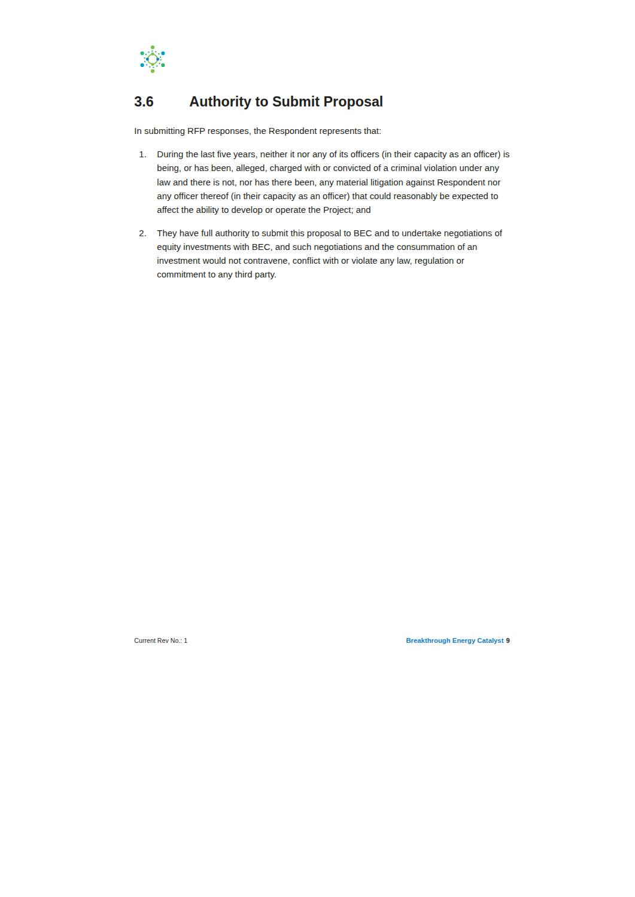3.6 Authority to Submit Proposal
In submitting RFP responses, the Respondent represents that:
During the last five years, neither it nor any of its officers (in their capacity as an officer) is being, or has been, alleged, charged with or convicted of a criminal violation under any law and there is not, nor has there been, any material litigation against Respondent nor any officer thereof (in their capacity as an officer) that could reasonably be expected to affect the ability to develop or operate the Project; and
They have full authority to submit this proposal to BEC and to undertake negotiations of equity investments with BEC, and such negotiations and the consummation of an investment would not contravene, conflict with or violate any law, regulation or commitment to any third party.
Current Rev No.: 1
Breakthrough Energy Catalyst9